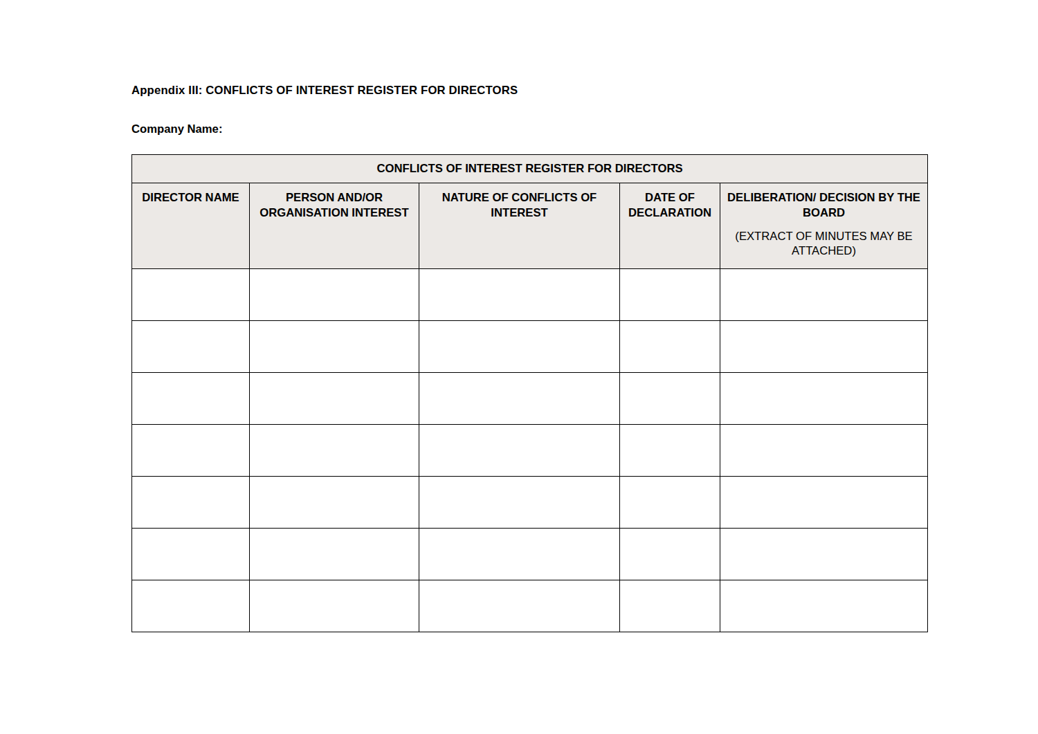Appendix III: CONFLICTS OF INTEREST REGISTER FOR DIRECTORS
Company Name:
| CONFLICTS OF INTEREST REGISTER FOR DIRECTORS |
| --- |
| DIRECTOR NAME | PERSON AND/OR ORGANISATION INTEREST | NATURE OF CONFLICTS OF INTEREST | DATE OF DECLARATION | DELIBERATION/ DECISION BY THE BOARD (EXTRACT OF MINUTES MAY BE ATTACHED) |